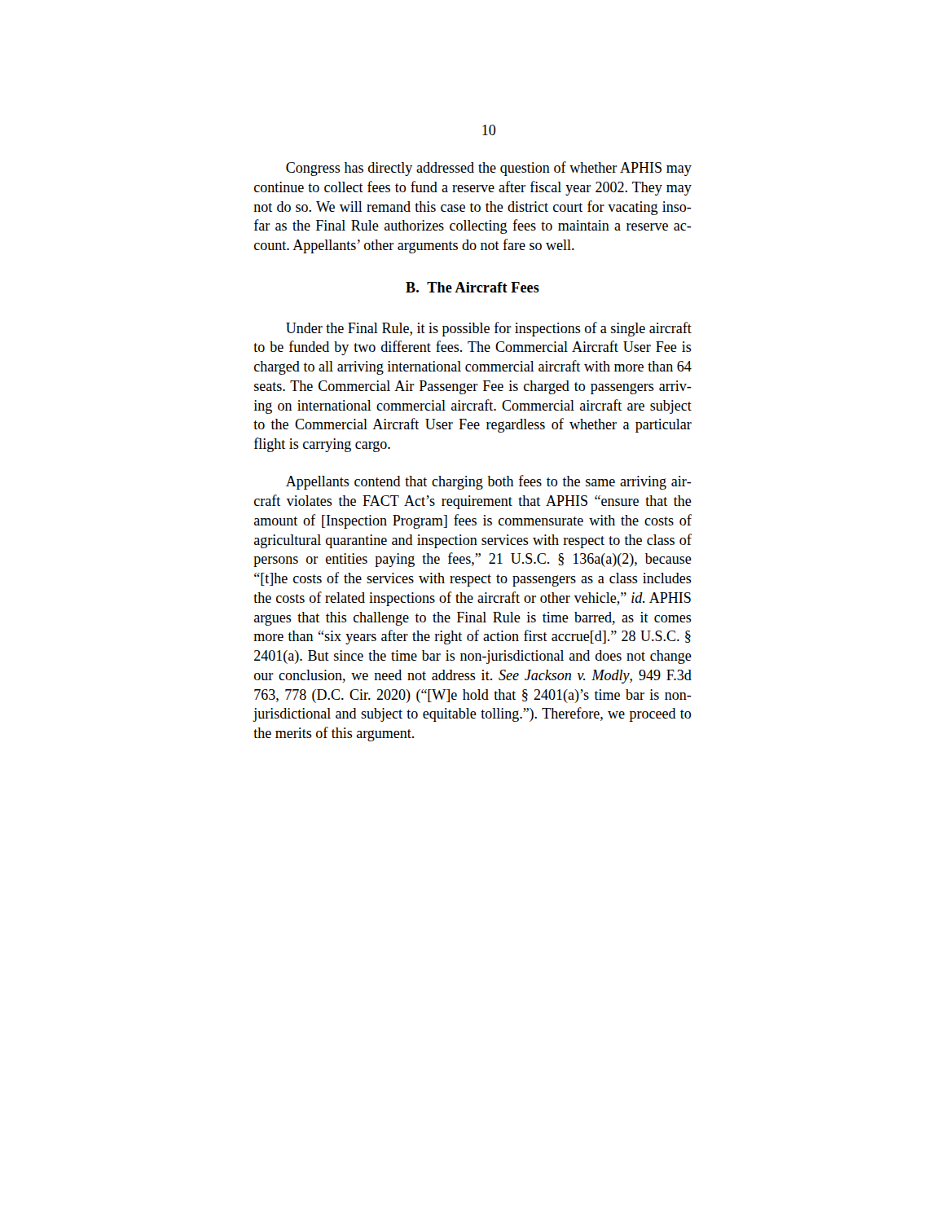10
Congress has directly addressed the question of whether APHIS may continue to collect fees to fund a reserve after fiscal year 2002. They may not do so. We will remand this case to the district court for vacating insofar as the Final Rule authorizes collecting fees to maintain a reserve account. Appellants’ other arguments do not fare so well.
B. The Aircraft Fees
Under the Final Rule, it is possible for inspections of a single aircraft to be funded by two different fees. The Commercial Aircraft User Fee is charged to all arriving international commercial aircraft with more than 64 seats. The Commercial Air Passenger Fee is charged to passengers arriving on international commercial aircraft. Commercial aircraft are subject to the Commercial Aircraft User Fee regardless of whether a particular flight is carrying cargo.
Appellants contend that charging both fees to the same arriving aircraft violates the FACT Act’s requirement that APHIS “ensure that the amount of [Inspection Program] fees is commensurate with the costs of agricultural quarantine and inspection services with respect to the class of persons or entities paying the fees,” 21 U.S.C. § 136a(a)(2), because “[t]he costs of the services with respect to passengers as a class includes the costs of related inspections of the aircraft or other vehicle,” id. APHIS argues that this challenge to the Final Rule is time barred, as it comes more than “six years after the right of action first accrue[d].” 28 U.S.C. § 2401(a). But since the time bar is non-jurisdictional and does not change our conclusion, we need not address it. See Jackson v. Modly, 949 F.3d 763, 778 (D.C. Cir. 2020) (“[W]e hold that § 2401(a)’s time bar is nonjurisdictional and subject to equitable tolling.”). Therefore, we proceed to the merits of this argument.